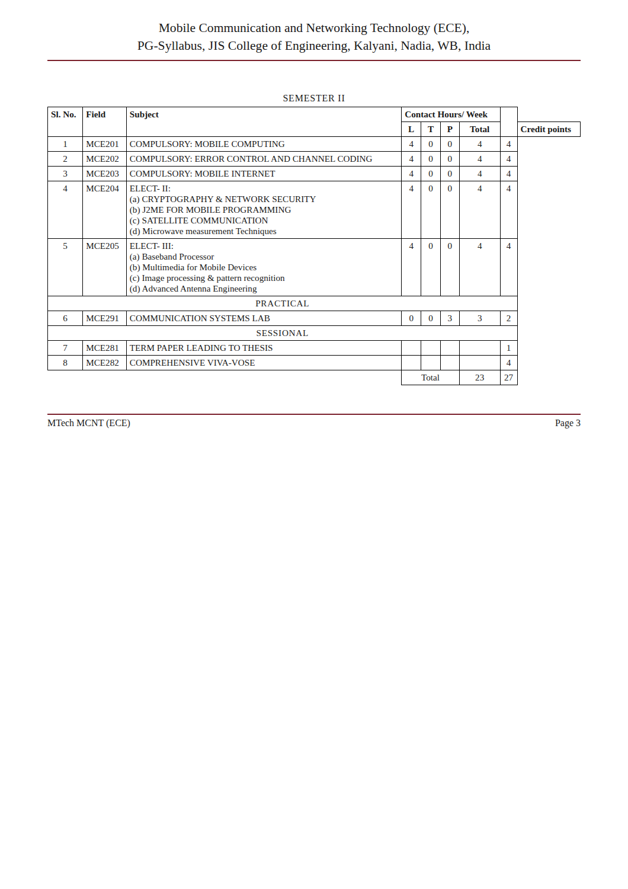Mobile Communication and Networking Technology (ECE),
PG-Syllabus, JIS College of Engineering, Kalyani, Nadia, WB, India
SEMESTER II
| Sl. No. | Field | Subject | Contact Hours/ Week | |
| --- | --- | --- | --- | --- |
| L | T | P | Total | Credit points |
| 1 | MCE201 | COMPULSORY: MOBILE COMPUTING | 4 | 0 | 0 | 4 | 4 |
| 2 | MCE202 | COMPULSORY: ERROR CONTROL AND CHANNEL CODING | 4 | 0 | 0 | 4 | 4 |
| 3 | MCE203 | COMPULSORY: MOBILE INTERNET | 4 | 0 | 0 | 4 | 4 |
| 4 | MCE204 | ELECT- II: (a) CRYPTOGRAPHY & NETWORK SECURITY (b) J2ME FOR MOBILE PROGRAMMING (c) SATELLITE COMMUNICATION (d) Microwave measurement Techniques | 4 | 0 | 0 | 4 | 4 |
| 5 | MCE205 | ELECT- III: (a) Baseband Processor (b) Multimedia for Mobile Devices (c) Image processing & pattern recognition (d) Advanced Antenna Engineering | 4 | 0 | 0 | 4 | 4 |
| PRACTICAL |
| 6 | MCE291 | COMMUNICATION SYSTEMS LAB | 0 | 0 | 3 | 3 | 2 |
| SESSIONAL |
| 7 | MCE281 | TERM PAPER LEADING TO THESIS | | | | | 1 |
| 8 | MCE282 | COMPREHENSIVE VIVA-VOSE | | | | | 4 |
| | Total | 23 | 27 |
MTech MCNT (ECE) Page 3